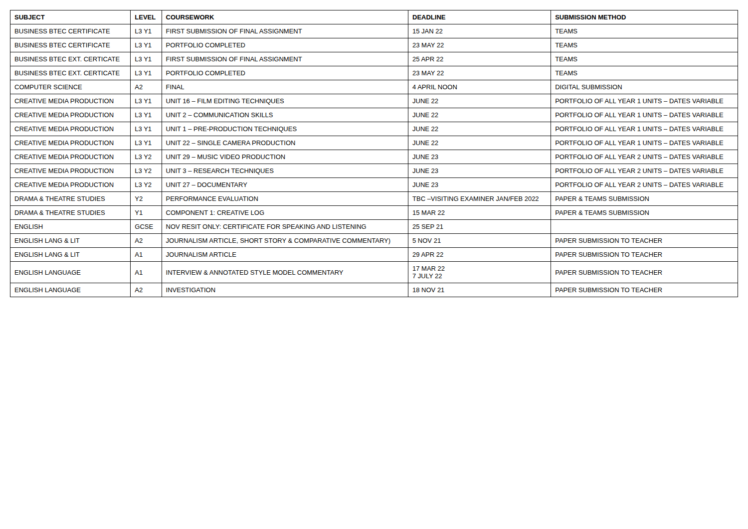| SUBJECT | LEVEL | COURSEWORK | DEADLINE | SUBMISSION METHOD |
| --- | --- | --- | --- | --- |
| BUSINESS BTEC CERTIFICATE | L3 Y1 | FIRST SUBMISSION OF FINAL ASSIGNMENT | 15 JAN 22 | TEAMS |
| BUSINESS BTEC CERTIFICATE | L3 Y1 | PORTFOLIO COMPLETED | 23 MAY 22 | TEAMS |
| BUSINESS BTEC EXT. CERTICATE | L3 Y1 | FIRST SUBMISSION OF FINAL ASSIGNMENT | 25 APR 22 | TEAMS |
| BUSINESS BTEC EXT. CERTICATE | L3 Y1 | PORTFOLIO COMPLETED | 23 MAY 22 | TEAMS |
| COMPUTER SCIENCE | A2 | FINAL | 4 APRIL NOON | DIGITAL SUBMISSION |
| CREATIVE MEDIA PRODUCTION | L3 Y1 | UNIT 16 – FILM EDITING TECHNIQUES | JUNE 22 | PORTFOLIO OF ALL YEAR 1 UNITS – DATES VARIABLE |
| CREATIVE MEDIA PRODUCTION | L3 Y1 | UNIT 2 – COMMUNICATION SKILLS | JUNE 22 | PORTFOLIO OF ALL YEAR 1 UNITS – DATES VARIABLE |
| CREATIVE MEDIA PRODUCTION | L3 Y1 | UNIT 1 – PRE-PRODUCTION TECHNIQUES | JUNE 22 | PORTFOLIO OF ALL YEAR 1 UNITS – DATES VARIABLE |
| CREATIVE MEDIA PRODUCTION | L3 Y1 | UNIT 22 – SINGLE CAMERA PRODUCTION | JUNE 22 | PORTFOLIO OF ALL YEAR 1 UNITS – DATES VARIABLE |
| CREATIVE MEDIA PRODUCTION | L3 Y2 | UNIT 29 – MUSIC VIDEO PRODUCTION | JUNE 23 | PORTFOLIO OF ALL YEAR 2 UNITS – DATES VARIABLE |
| CREATIVE MEDIA PRODUCTION | L3 Y2 | UNIT 3 – RESEARCH TECHNIQUES | JUNE 23 | PORTFOLIO OF ALL YEAR 2 UNITS – DATES VARIABLE |
| CREATIVE MEDIA PRODUCTION | L3 Y2 | UNIT 27 – DOCUMENTARY | JUNE 23 | PORTFOLIO OF ALL YEAR 2 UNITS – DATES VARIABLE |
| DRAMA & THEATRE STUDIES | Y2 | PERFORMANCE EVALUATION | TBC –VISITING EXAMINER JAN/FEB 2022 | PAPER & TEAMS SUBMISSION |
| DRAMA & THEATRE STUDIES | Y1 | COMPONENT 1: CREATIVE LOG | 15 MAR 22 | PAPER & TEAMS SUBMISSION |
| ENGLISH | GCSE | NOV RESIT ONLY: CERTIFICATE FOR SPEAKING AND LISTENING | 25 SEP 21 | |
| ENGLISH LANG & LIT | A2 | JOURNALISM ARTICLE, SHORT STORY & COMPARATIVE COMMENTARY) | 5 NOV 21 | PAPER SUBMISSION TO TEACHER |
| ENGLISH LANG & LIT | A1 | JOURNALISM ARTICLE | 29 APR 22 | PAPER SUBMISSION TO TEACHER |
| ENGLISH LANGUAGE | A1 | INTERVIEW & ANNOTATED STYLE MODEL COMMENTARY | 17 MAR 22 7 JULY 22 | PAPER SUBMISSION TO TEACHER |
| ENGLISH LANGUAGE | A2 | INVESTIGATION | 18 NOV 21 | PAPER SUBMISSION TO TEACHER |